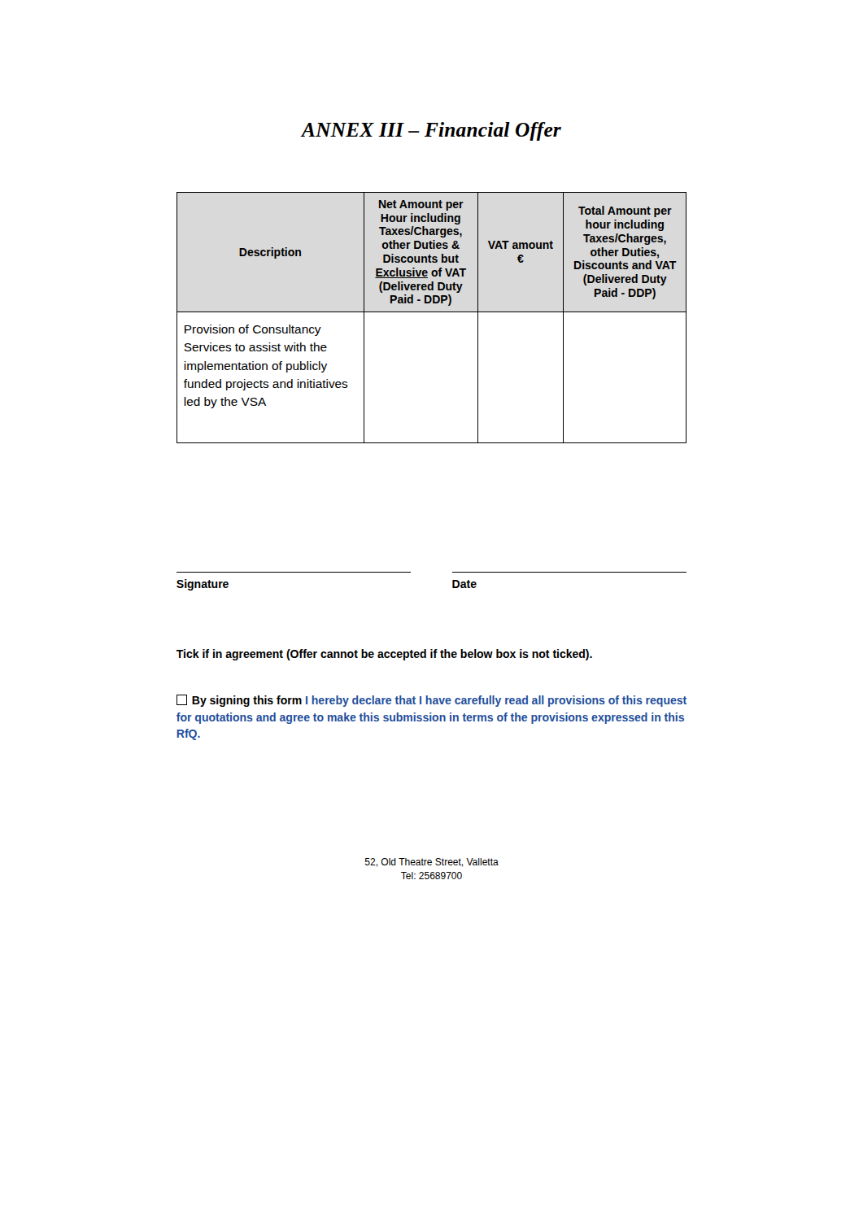ANNEX III – Financial Offer
| Description | Net Amount per Hour including Taxes/Charges, other Duties & Discounts but Exclusive of VAT (Delivered Duty Paid - DDP) | VAT amount € | Total Amount per hour including Taxes/Charges, other Duties, Discounts and VAT (Delivered Duty Paid - DDP) |
| --- | --- | --- | --- |
| Provision of Consultancy Services to assist with the implementation of publicly funded projects and initiatives led by the VSA | | | |
Signature
Date
Tick if in agreement (Offer cannot be accepted if the below box is not ticked).
By signing this form I hereby declare that I have carefully read all provisions of this request for quotations and agree to make this submission in terms of the provisions expressed in this RfQ.
52, Old Theatre Street, Valletta
Tel: 25689700